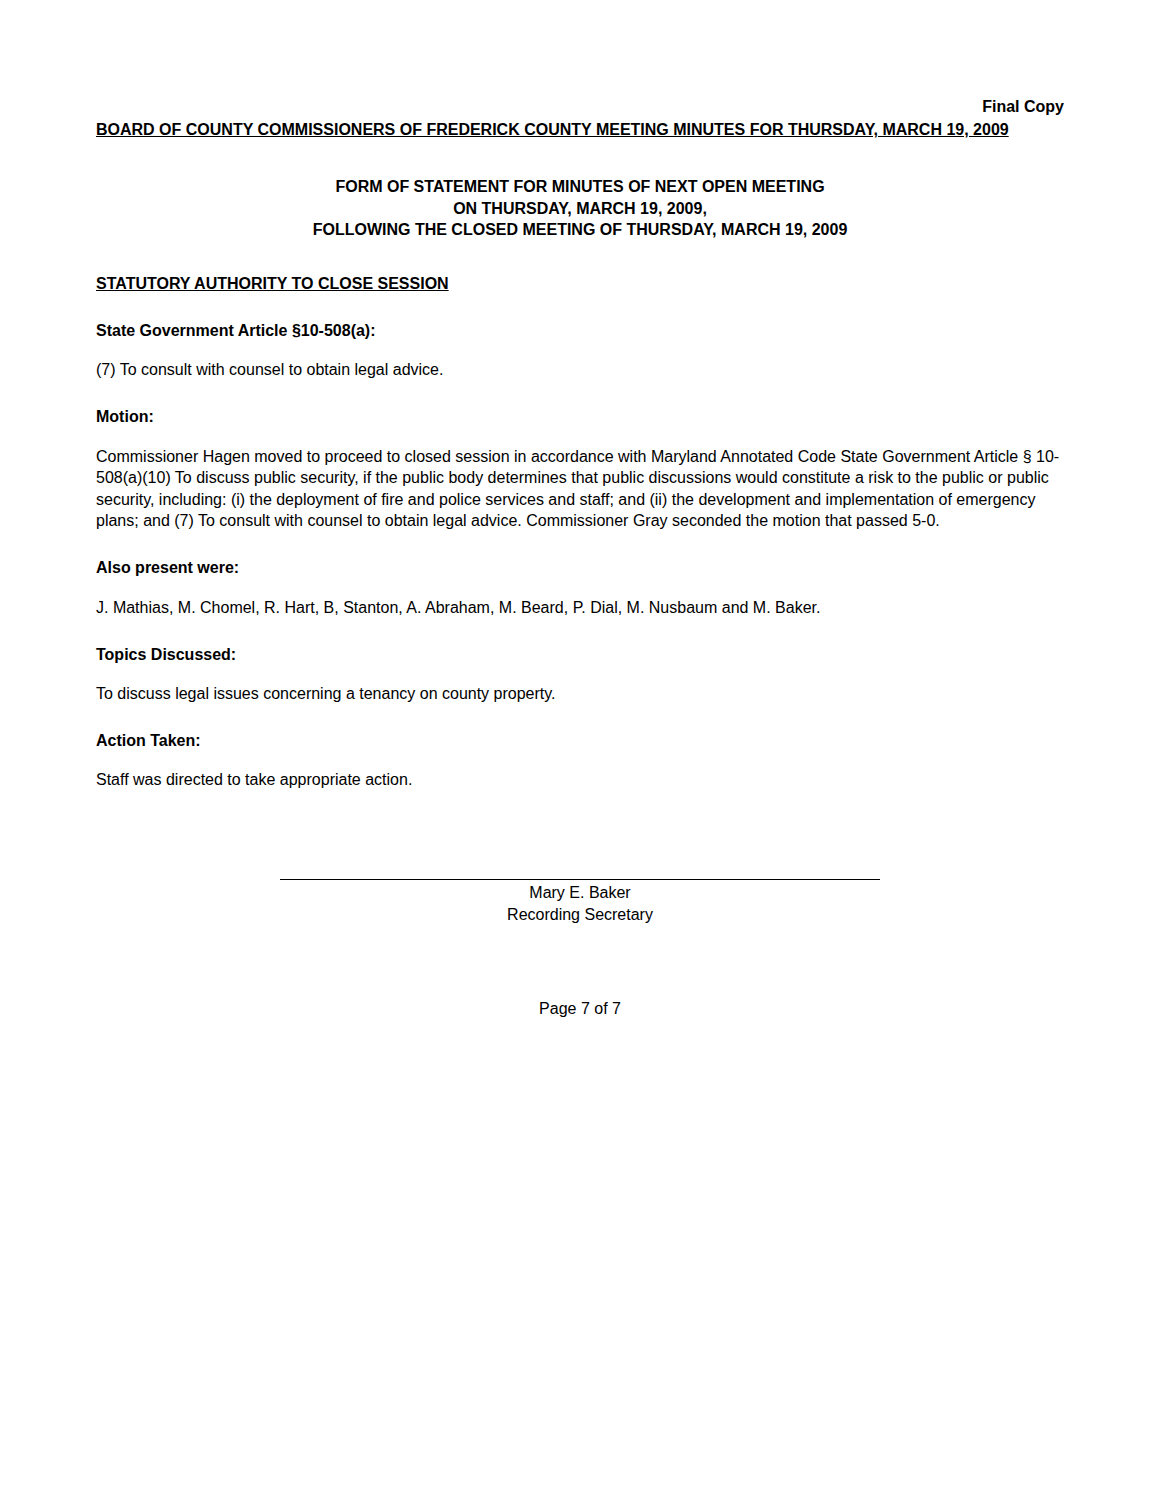Final Copy
BOARD OF COUNTY COMMISSIONERS OF FREDERICK COUNTY MEETING MINUTES FOR THURSDAY, MARCH 19, 2009
FORM OF STATEMENT FOR MINUTES OF NEXT OPEN MEETING
ON THURSDAY, MARCH 19, 2009,
FOLLOWING THE CLOSED MEETING OF THURSDAY, MARCH 19, 2009
STATUTORY AUTHORITY TO CLOSE SESSION
State Government Article §10-508(a):
(7) To consult with counsel to obtain legal advice.
Motion:
Commissioner Hagen moved to proceed to closed session in accordance with Maryland Annotated Code State Government Article § 10-508(a)(10) To discuss public security, if the public body determines that public discussions would constitute a risk to the public or public security, including: (i) the deployment of fire and police services and staff; and (ii) the development and implementation of emergency plans; and (7) To consult with counsel to obtain legal advice. Commissioner Gray seconded the motion that passed 5-0.
Also present were:
J. Mathias, M. Chomel, R. Hart, B, Stanton, A. Abraham, M. Beard, P. Dial, M. Nusbaum and M. Baker.
Topics Discussed:
To discuss legal issues concerning a tenancy on county property.
Action Taken:
Staff was directed to take appropriate action.
Mary E. Baker
Recording Secretary
Page 7 of 7